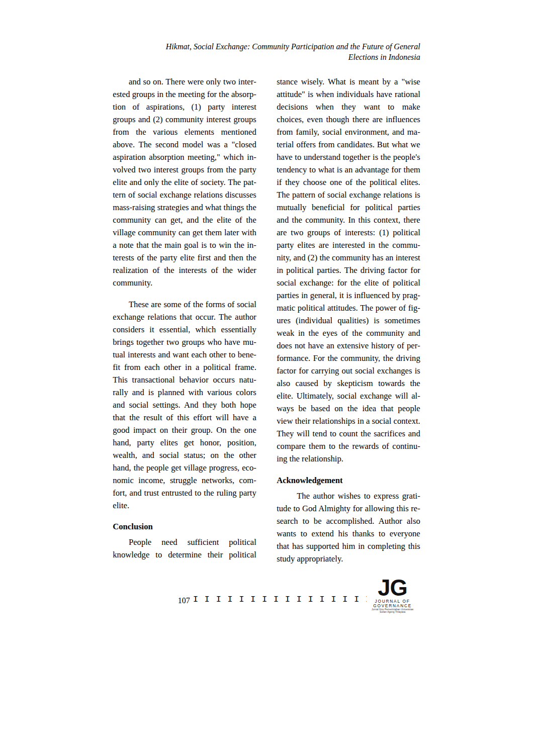Hikmat, Social Exchange: Community Participation and the Future of General Elections in Indonesia
and so on. There were only two interested groups in the meeting for the absorption of aspirations, (1) party interest groups and (2) community interest groups from the various elements mentioned above. The second model was a "closed aspiration absorption meeting," which involved two interest groups from the party elite and only the elite of society. The pattern of social exchange relations discusses mass-raising strategies and what things the community can get, and the elite of the village community can get them later with a note that the main goal is to win the interests of the party elite first and then the realization of the interests of the wider community.
These are some of the forms of social exchange relations that occur. The author considers it essential, which essentially brings together two groups who have mutual interests and want each other to benefit from each other in a political frame. This transactional behavior occurs naturally and is planned with various colors and social settings. And they both hope that the result of this effort will have a good impact on their group. On the one hand, party elites get honor, position, wealth, and social status; on the other hand, the people get village progress, economic income, struggle networks, comfort, and trust entrusted to the ruling party elite.
Conclusion
People need sufficient political knowledge to determine their political stance wisely. What is meant by a "wise attitude" is when individuals have rational decisions when they want to make choices, even though there are influences from family, social environment, and material offers from candidates. But what we have to understand together is the people's tendency to what is an advantage for them if they choose one of the political elites. The pattern of social exchange relations is mutually beneficial for political parties and the community. In this context, there are two groups of interests: (1) political party elites are interested in the community, and (2) the community has an interest in political parties. The driving factor for social exchange: for the elite of political parties in general, it is influenced by pragmatic political attitudes. The power of figures (individual qualities) is sometimes weak in the eyes of the community and does not have an extensive history of performance. For the community, the driving factor for carrying out social exchanges is also caused by skepticism towards the elite. Ultimately, social exchange will always be based on the idea that people view their relationships in a social context. They will tend to count the sacrifices and compare them to the rewards of continuing the relationship.
Acknowledgement
The author wishes to express gratitude to God Almighty for allowing this research to be accomplished. Author also wants to extend his thanks to everyone that has supported him in completing this study appropriately.
107
I I I I I I I I I I I I I I I I I I I I I I I I I I I
JG JOURNAL OF GOVERNANCE Jurnal Ilmu Pemerintahan Universitas Sultan Ageng Tirtayasa